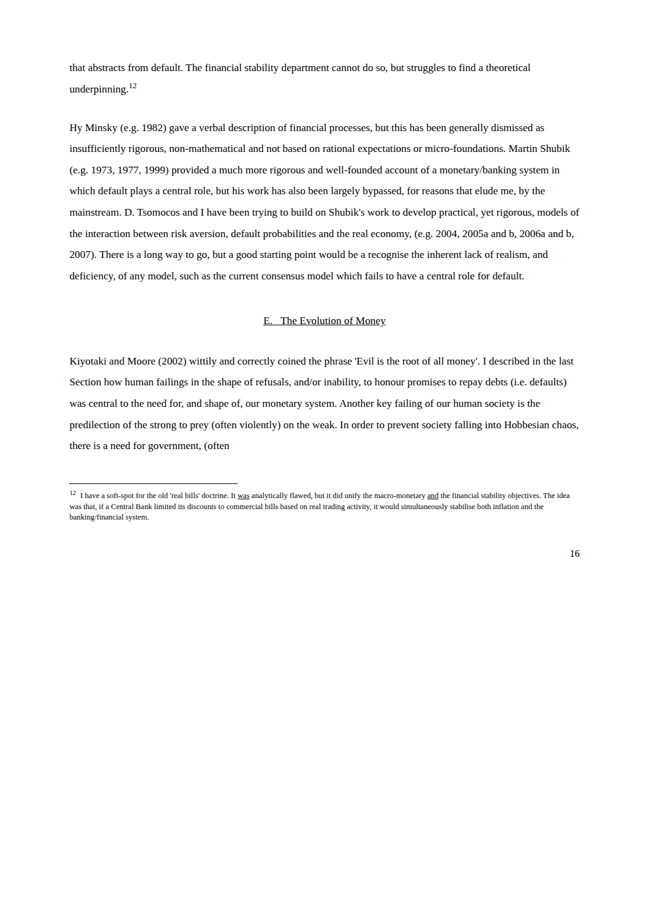that abstracts from default. The financial stability department cannot do so, but struggles to find a theoretical underpinning.12
Hy Minsky (e.g. 1982) gave a verbal description of financial processes, but this has been generally dismissed as insufficiently rigorous, non-mathematical and not based on rational expectations or micro-foundations. Martin Shubik (e.g. 1973, 1977, 1999) provided a much more rigorous and well-founded account of a monetary/banking system in which default plays a central role, but his work has also been largely bypassed, for reasons that elude me, by the mainstream. D. Tsomocos and I have been trying to build on Shubik's work to develop practical, yet rigorous, models of the interaction between risk aversion, default probabilities and the real economy, (e.g. 2004, 2005a and b, 2006a and b, 2007). There is a long way to go, but a good starting point would be a recognise the inherent lack of realism, and deficiency, of any model, such as the current consensus model which fails to have a central role for default.
E. The Evolution of Money
Kiyotaki and Moore (2002) wittily and correctly coined the phrase 'Evil is the root of all money'. I described in the last Section how human failings in the shape of refusals, and/or inability, to honour promises to repay debts (i.e. defaults) was central to the need for, and shape of, our monetary system. Another key failing of our human society is the predilection of the strong to prey (often violently) on the weak. In order to prevent society falling into Hobbesian chaos, there is a need for government, (often
12 I have a soft-spot for the old 'real bills' doctrine. It was analytically flawed, but it did unify the macro-monetary and the financial stability objectives. The idea was that, if a Central Bank limited its discounts to commercial bills based on real trading activity, it would simultaneously stabilise both inflation and the banking/financial system.
16